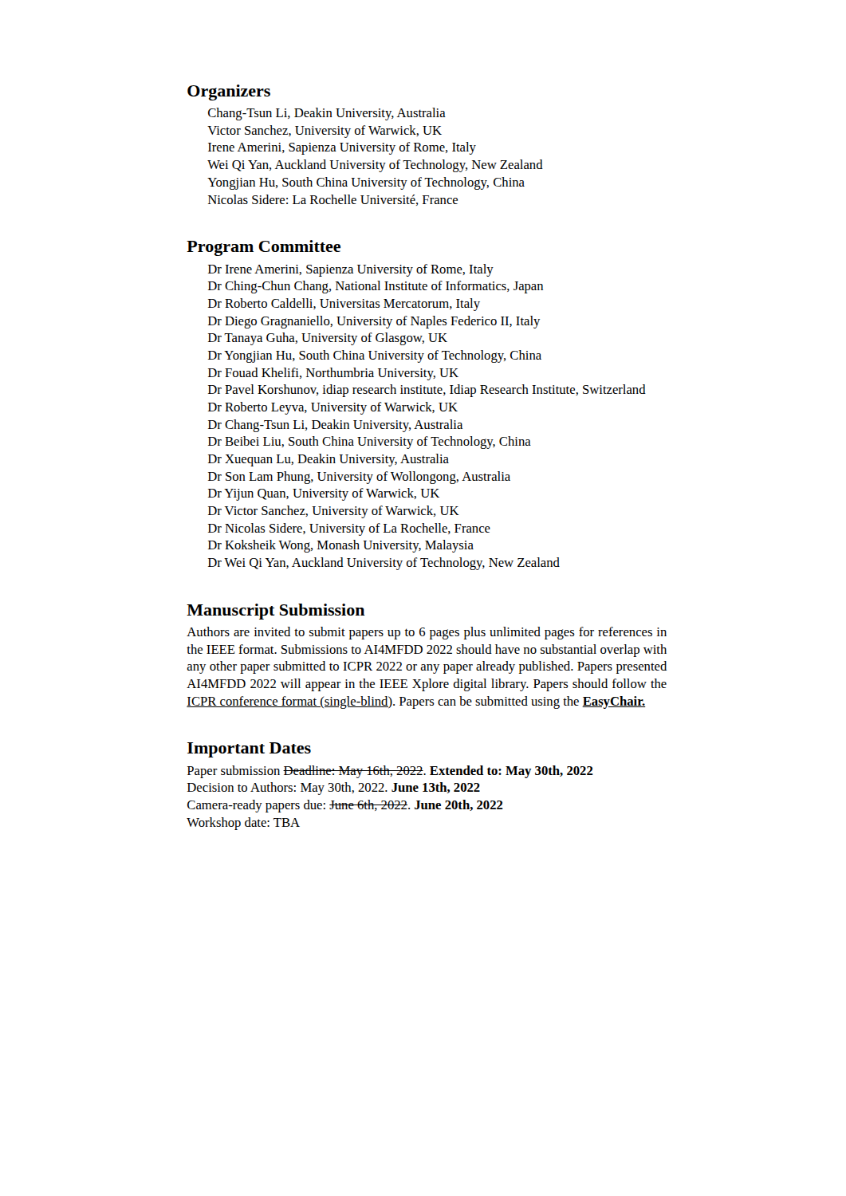Organizers
Chang-Tsun Li, Deakin University, Australia
Victor Sanchez, University of Warwick, UK
Irene Amerini, Sapienza University of Rome, Italy
Wei Qi Yan, Auckland University of Technology, New Zealand
Yongjian Hu, South China University of Technology, China
Nicolas Sidere: La Rochelle Université, France
Program Committee
Dr Irene Amerini, Sapienza University of Rome, Italy
Dr Ching-Chun Chang, National Institute of Informatics, Japan
Dr Roberto Caldelli, Universitas Mercatorum, Italy
Dr Diego Gragnaniello, University of Naples Federico II, Italy
Dr Tanaya Guha, University of Glasgow, UK
Dr Yongjian Hu, South China University of Technology, China
Dr Fouad Khelifi, Northumbria University, UK
Dr Pavel Korshunov, idiap research institute, Idiap Research Institute, Switzerland
Dr Roberto Leyva, University of Warwick, UK
Dr Chang-Tsun Li, Deakin University, Australia
Dr Beibei Liu, South China University of Technology, China
Dr Xuequan Lu, Deakin University, Australia
Dr Son Lam Phung, University of Wollongong, Australia
Dr Yijun Quan, University of Warwick, UK
Dr Victor Sanchez, University of Warwick, UK
Dr Nicolas Sidere, University of La Rochelle, France
Dr Koksheik Wong, Monash University, Malaysia
Dr Wei Qi Yan, Auckland University of Technology, New Zealand
Manuscript Submission
Authors are invited to submit papers up to 6 pages plus unlimited pages for references in the IEEE format. Submissions to AI4MFDD 2022 should have no substantial overlap with any other paper submitted to ICPR 2022 or any paper already published. Papers presented AI4MFDD 2022 will appear in the IEEE Xplore digital library. Papers should follow the ICPR conference format (single-blind). Papers can be submitted using the EasyChair.
Important Dates
Paper submission Deadline: May 16th, 2022. Extended to: May 30th, 2022
Decision to Authors: May 30th, 2022. June 13th, 2022
Camera-ready papers due: June 6th, 2022. June 20th, 2022
Workshop date: TBA